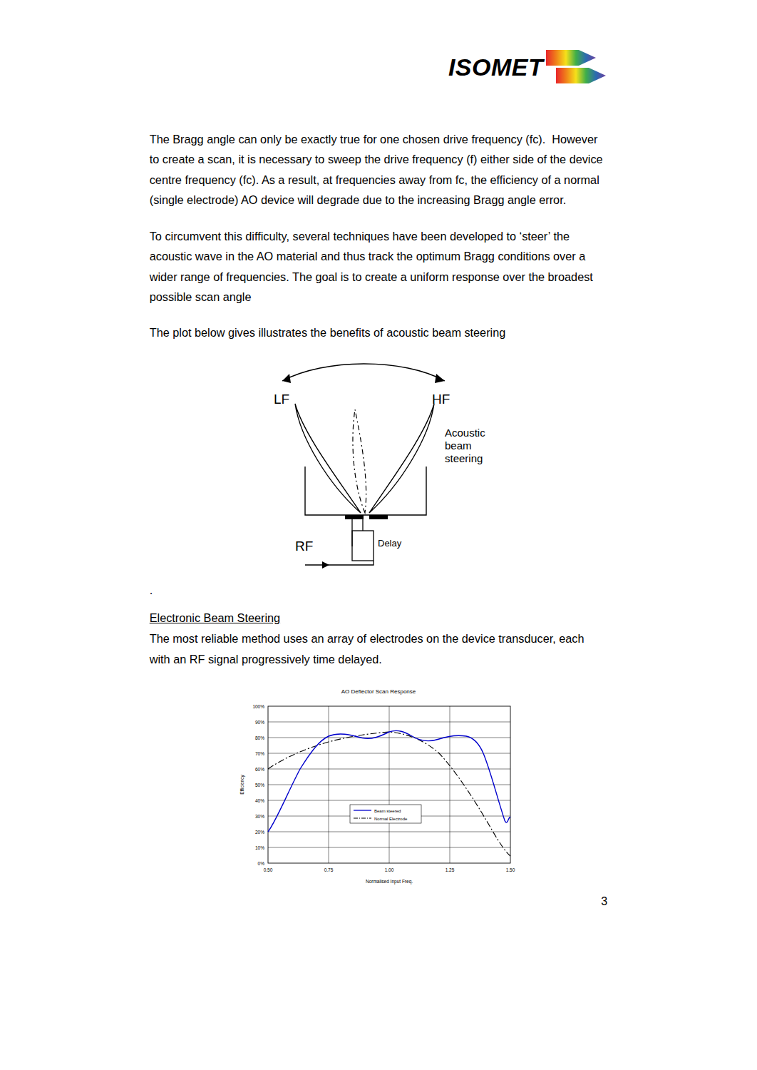ISOMET
The Bragg angle can only be exactly true for one chosen drive frequency (fc). However to create a scan, it is necessary to sweep the drive frequency (f) either side of the device centre frequency (fc). As a result, at frequencies away from fc, the efficiency of a normal (single electrode) AO device will degrade due to the increasing Bragg angle error.
To circumvent this difficulty, several techniques have been developed to ‘steer’ the acoustic wave in the AO material and thus track the optimum Bragg conditions over a wider range of frequencies. The goal is to create a uniform response over the broadest possible scan angle
The plot below gives illustrates the benefits of acoustic beam steering
LF HF Acoustic beam steering RF Delay
.
Electronic Beam Steering
The most reliable method uses an array of electrodes on the device transducer, each with an RF signal progressively time delayed.
AO Deflector Scan Response 100% 90% 80% 70% 60% 50% 40% 30% 20% 10% 0% Efficiency 0.50 0.75 1.00 1.25 1.50 Normalised Input Freq. Beam steered Normal Electrode
3